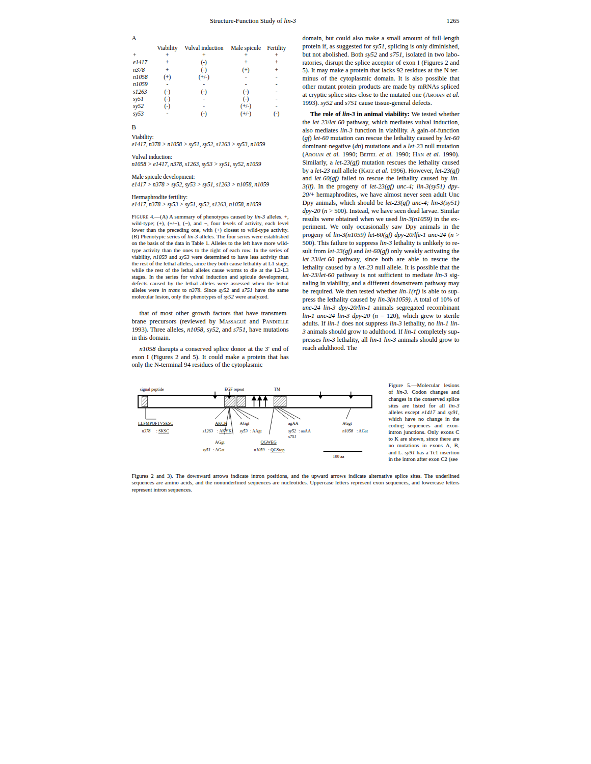Structure-Function Study of lin-3 1265
A
| | Viability | Vulval induction | Male spicule | Fertility |
| --- | --- | --- | --- | --- |
| + | + | + | + | + |
| e1417 | + | (-) | + | + |
| n378 | + | (-) | (+) | + |
| n1058 | (+) | (+/-) | - | - |
| n1059 | - | - | - | - |
| s1263 | (-) | (-) | (-) | - |
| sy51 | (-) | - | (-) | - |
| sy52 | (-) | - | (+/-) | - |
| sy53 | - | (-) | (+/-) | (-) |
B
Viability:
e1417, n378 > n1058 > sy51, sy52, s1263 > sy53, n1059
Vulval induction:
n1058 > e1417, n378, s1263, sy53 > sy51, sy52, n1059
Male spicule development:
e1417 > n378 > sy52, sy53 > sy51, s1263 > n1058, n1059
Hermaphrodite fertility:
e1417, n378 > sy53 > sy51, sy52, s1263, n1058, n1059
Figure 4.—(A) A summary of phenotypes caused by lin-3 alleles. +, wild-type; (+), (+/−), (−), and −, four levels of activity, each level lower than the preceding one, with (+) closest to wild-type activity. (B) Phenotypic series of lin-3 alleles. The four series were established on the basis of the data in Table 1. Alleles to the left have more wild-type activity than the ones to the right of each row. In the series of viability, n1059 and sy53 were determined to have less activity than the rest of the lethal alleles, since they both cause lethality at L1 stage, while the rest of the lethal alleles cause worms to die at the L2-L3 stages. In the series for vulval induction and spicule development, defects caused by the lethal alleles were assessed when the lethal alleles were in trans to n378. Since sy52 and s751 have the same molecular lesion, only the phenotypes of sy52 were analyzed.
that of most other growth factors that have transmembrane precursors (reviewed by Massagué and Pandielle 1993). Three alleles, n1058, sy52, and s751, have mutations in this domain.
n1058 disrupts a conserved splice donor at the 3′ end of exon I (Figures 2 and 5). It could make a protein that has only the N-terminal 94 residues of the cytoplasmic
domain, but could also make a small amount of full-length protein if, as suggested for sy51, splicing is only diminished, but not abolished. Both sy52 and s751, isolated in two laboratories, disrupt the splice acceptor of exon I (Figures 2 and 5). It may make a protein that lacks 92 residues at the N terminus of the cytoplasmic domain. It is also possible that other mutant protein products are made by mRNAs spliced at cryptic splice sites close to the mutated one (Aroian et al. 1993). sy52 and s751 cause tissue-general defects.
The role of lin-3 in animal viability: We tested whether the let-23/let-60 pathway, which mediates vulval induction, also mediates lin-3 function in viability. A gain-of-function (gf) let-60 mutation can rescue the lethality caused by let-60 dominant-negative (dn) mutations and a let-23 null mutation (Aroian et al. 1990; Beitel et al. 1990; Han et al. 1990). Similarly, a let-23(gf) mutation rescues the lethality caused by a let-23 null allele (Katz et al. 1996). However, let-23(gf) and let-60(gf) failed to rescue the lethality caused by lin-3(lf). In the progeny of let-23(gf) unc-4; lin-3(sy51) dpy-20/+ hermaphrodites, we have almost never seen adult Unc Dpy animals, which should be let-23(gf) unc-4; lin-3(sy51) dpy-20 (n > 500). Instead, we have seen dead larvae. Similar results were obtained when we used lin-3(n1059) in the experiment. We only occasionally saw Dpy animals in the progeny of lin-3(n1059) let-60(gf) dpy-20/lfe-1 unc-24 (n > 500). This failure to suppress lin-3 lethality is unlikely to result from let-23(gf) and let-60(gf) only weakly activating the let-23/let-60 pathway, since both are able to rescue the lethality caused by a let-23 null allele. It is possible that the let-23/let-60 pathway is not sufficient to mediate lin-3 signaling in viability, and a different downstream pathway may be required. We then tested whether lin-1(rf) is able to suppress the lethality caused by lin-3(n1059). A total of 10% of unc-24 lin-3 dpy-20/lin-1 animals segregated recombinant lin-1 unc-24 lin-3 dpy-20 (n = 120), which grew to sterile adults. If lin-1 does not suppress lin-3 lethality, no lin-1 lin-3 animals should grow to adulthood. If lin-1 completely suppresses lin-3 lethality, all lin-1 lin-3 animals should grow to reach adulthood. The
signal peptide EGF repeat TM LLFMPQFTVSESC AKCK AGgt agAA AGgt n378 : SKSC s1263 : AKYK sy53 : AAgt sy52 : aaAA n1058 : AGat s751 AGgt QGWEG sy51 : AGat n1059 : QGStop 100 aa
Figure 5.—Molecular lesions of lin-3. Codon changes and changes in the conserved splice sites are listed for all lin-3 alleles except e1417 and sy91, which have no change in the coding sequences and exon-intron junctions. Only exons C to K are shown, since there are no mutations in exons A, B, and L. sy91 has a Tc1 insertion in the intron after exon C2 (see
Figures 2 and 3). The downward arrows indicate intron positions, and the upward arrows indicate alternative splice sites. The underlined sequences are amino acids, and the nonunderlined sequences are nucleotides. Uppercase letters represent exon sequences, and lowercase letters represent intron sequences.